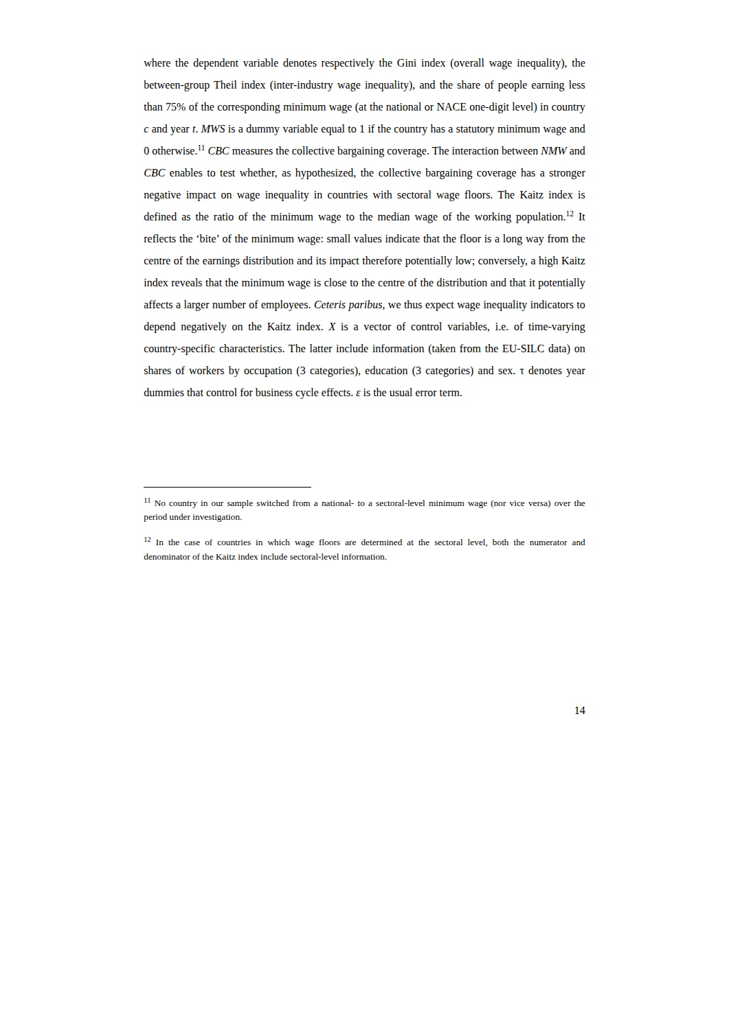where the dependent variable denotes respectively the Gini index (overall wage inequality), the between-group Theil index (inter-industry wage inequality), and the share of people earning less than 75% of the corresponding minimum wage (at the national or NACE one-digit level) in country c and year t. MWS is a dummy variable equal to 1 if the country has a statutory minimum wage and 0 otherwise.11 CBC measures the collective bargaining coverage. The interaction between NMW and CBC enables to test whether, as hypothesized, the collective bargaining coverage has a stronger negative impact on wage inequality in countries with sectoral wage floors. The Kaitz index is defined as the ratio of the minimum wage to the median wage of the working population.12 It reflects the ‘bite’ of the minimum wage: small values indicate that the floor is a long way from the centre of the earnings distribution and its impact therefore potentially low; conversely, a high Kaitz index reveals that the minimum wage is close to the centre of the distribution and that it potentially affects a larger number of employees. Ceteris paribus, we thus expect wage inequality indicators to depend negatively on the Kaitz index. X is a vector of control variables, i.e. of time-varying country-specific characteristics. The latter include information (taken from the EU-SILC data) on shares of workers by occupation (3 categories), education (3 categories) and sex. τ denotes year dummies that control for business cycle effects. ε is the usual error term.
11 No country in our sample switched from a national- to a sectoral-level minimum wage (nor vice versa) over the period under investigation.
12 In the case of countries in which wage floors are determined at the sectoral level, both the numerator and denominator of the Kaitz index include sectoral-level information.
14